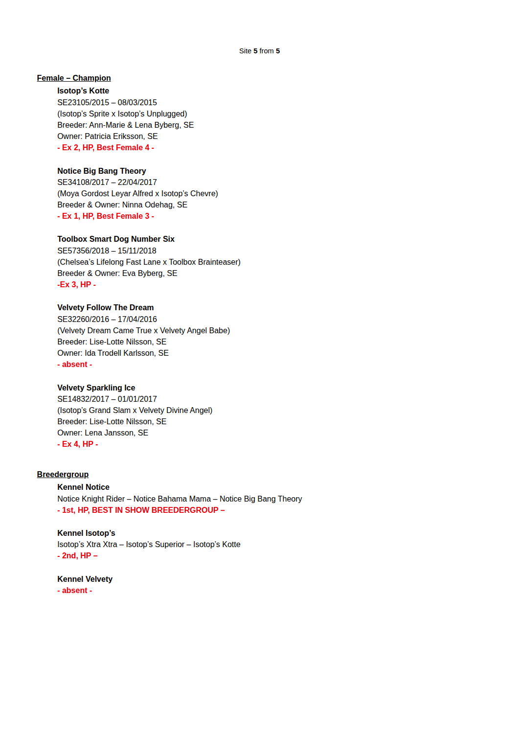Site 5 from 5
Female – Champion
Isotop’s Kotte
SE23105/2015 – 08/03/2015
(Isotop’s Sprite x Isotop’s Unplugged)
Breeder: Ann-Marie & Lena Byberg, SE
Owner: Patricia Eriksson, SE
- Ex 2, HP, Best Female 4 -
Notice Big Bang Theory
SE34108/2017 – 22/04/2017
(Moya Gordost Leyar Alfred x Isotop’s Chevre)
Breeder & Owner: Ninna Odehag, SE
- Ex 1, HP, Best Female 3 -
Toolbox Smart Dog Number Six
SE57356/2018 – 15/11/2018
(Chelsea’s Lifelong Fast Lane x Toolbox Brainteaser)
Breeder & Owner: Eva Byberg, SE
-Ex 3, HP -
Velvety Follow The Dream
SE32260/2016 – 17/04/2016
(Velvety Dream Came True x Velvety Angel Babe)
Breeder: Lise-Lotte Nilsson, SE
Owner: Ida Trodell Karlsson, SE
- absent -
Velvety Sparkling Ice
SE14832/2017 – 01/01/2017
(Isotop’s Grand Slam x Velvety Divine Angel)
Breeder: Lise-Lotte Nilsson, SE
Owner: Lena Jansson, SE
- Ex 4, HP -
Breedergroup
Kennel Notice
Notice Knight Rider – Notice Bahama Mama – Notice Big Bang Theory
- 1st, HP, BEST IN SHOW BREEDERGROUP –
Kennel Isotop’s
Isotop’s Xtra Xtra – Isotop’s Superior – Isotop’s Kotte
- 2nd, HP –
Kennel Velvety
- absent -